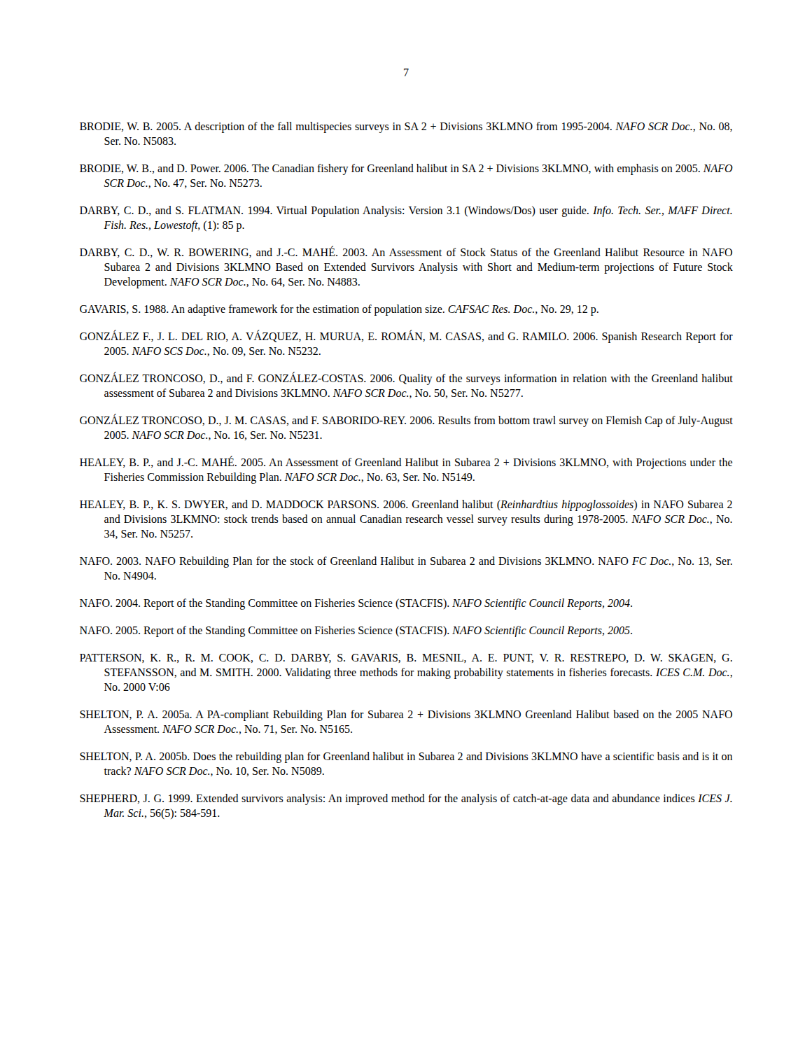7
BRODIE, W. B. 2005. A description of the fall multispecies surveys in SA 2 + Divisions 3KLMNO from 1995-2004. NAFO SCR Doc., No. 08, Ser. No. N5083.
BRODIE, W. B., and D. Power. 2006. The Canadian fishery for Greenland halibut in SA 2 + Divisions 3KLMNO, with emphasis on 2005. NAFO SCR Doc., No. 47, Ser. No. N5273.
DARBY, C. D., and S. FLATMAN. 1994. Virtual Population Analysis: Version 3.1 (Windows/Dos) user guide. Info. Tech. Ser., MAFF Direct. Fish. Res., Lowestoft, (1): 85 p.
DARBY, C. D., W. R. BOWERING, and J.-C. MAHÉ. 2003. An Assessment of Stock Status of the Greenland Halibut Resource in NAFO Subarea 2 and Divisions 3KLMNO Based on Extended Survivors Analysis with Short and Medium-term projections of Future Stock Development. NAFO SCR Doc., No. 64, Ser. No. N4883.
GAVARIS, S. 1988. An adaptive framework for the estimation of population size. CAFSAC Res. Doc., No. 29, 12 p.
GONZÁLEZ F., J. L. DEL RIO, A. VÁZQUEZ, H. MURUA, E. ROMÁN, M. CASAS, and G. RAMILO. 2006. Spanish Research Report for 2005. NAFO SCS Doc., No. 09, Ser. No. N5232.
GONZÁLEZ TRONCOSO, D., and F. GONZÁLEZ-COSTAS. 2006. Quality of the surveys information in relation with the Greenland halibut assessment of Subarea 2 and Divisions 3KLMNO. NAFO SCR Doc., No. 50, Ser. No. N5277.
GONZÁLEZ TRONCOSO, D., J. M. CASAS, and F. SABORIDO-REY. 2006. Results from bottom trawl survey on Flemish Cap of July-August 2005. NAFO SCR Doc., No. 16, Ser. No. N5231.
HEALEY, B. P., and J.-C. MAHÉ. 2005. An Assessment of Greenland Halibut in Subarea 2 + Divisions 3KLMNO, with Projections under the Fisheries Commission Rebuilding Plan. NAFO SCR Doc., No. 63, Ser. No. N5149.
HEALEY, B. P., K. S. DWYER, and D. MADDOCK PARSONS. 2006. Greenland halibut (Reinhardtius hippoglossoides) in NAFO Subarea 2 and Divisions 3LKMNO: stock trends based on annual Canadian research vessel survey results during 1978-2005. NAFO SCR Doc., No. 34, Ser. No. N5257.
NAFO. 2003. NAFO Rebuilding Plan for the stock of Greenland Halibut in Subarea 2 and Divisions 3KLMNO. NAFO FC Doc., No. 13, Ser. No. N4904.
NAFO. 2004. Report of the Standing Committee on Fisheries Science (STACFIS). NAFO Scientific Council Reports, 2004.
NAFO. 2005. Report of the Standing Committee on Fisheries Science (STACFIS). NAFO Scientific Council Reports, 2005.
PATTERSON, K. R., R. M. COOK, C. D. DARBY, S. GAVARIS, B. MESNIL, A. E. PUNT, V. R. RESTREPO, D. W. SKAGEN, G. STEFANSSON, and M. SMITH. 2000. Validating three methods for making probability statements in fisheries forecasts. ICES C.M. Doc., No. 2000 V:06
SHELTON, P. A. 2005a. A PA-compliant Rebuilding Plan for Subarea 2 + Divisions 3KLMNO Greenland Halibut based on the 2005 NAFO Assessment. NAFO SCR Doc., No. 71, Ser. No. N5165.
SHELTON, P. A. 2005b. Does the rebuilding plan for Greenland halibut in Subarea 2 and Divisions 3KLMNO have a scientific basis and is it on track? NAFO SCR Doc., No. 10, Ser. No. N5089.
SHEPHERD, J. G. 1999. Extended survivors analysis: An improved method for the analysis of catch-at-age data and abundance indices ICES J. Mar. Sci., 56(5): 584-591.